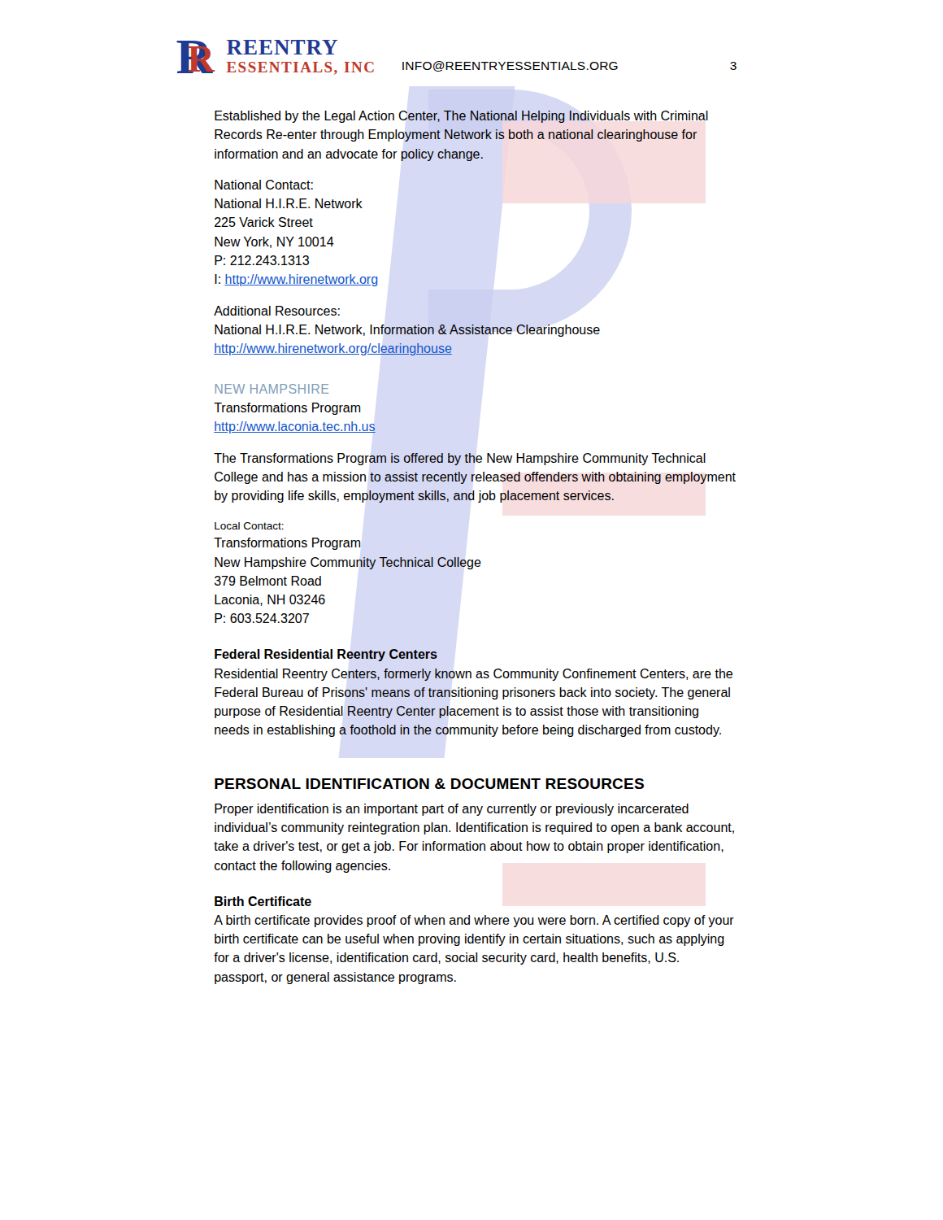R R
REENTRY
ESSENTIALS, INC
INFO@REENTRYESSENTIALS.ORG
3
Established by the Legal Action Center, The National Helping Individuals with Criminal Records Re-enter through Employment Network is both a national clearinghouse for information and an advocate for policy change.
National Contact: National H.I.R.E. Network 225 Varick Street New York, NY 10014 P: 212.243.1313 I: http://www.hirenetwork.org
Additional Resources: National H.I.R.E. Network, Information & Assistance Clearinghouse http://www.hirenetwork.org/clearinghouse
NEW HAMPSHIRE
Transformations Program
http://www.laconia.tec.nh.us
The Transformations Program is offered by the New Hampshire Community Technical College and has a mission to assist recently released offenders with obtaining employment by providing life skills, employment skills, and job placement services.
Local Contact:
Transformations Program New Hampshire Community Technical College 379 Belmont Road Laconia, NH 03246 P: 603.524.3207
Federal Residential Reentry Centers
Residential Reentry Centers, formerly known as Community Confinement Centers, are the Federal Bureau of Prisons' means of transitioning prisoners back into society. The general purpose of Residential Reentry Center placement is to assist those with transitioning needs in establishing a foothold in the community before being discharged from custody.
PERSONAL IDENTIFICATION & DOCUMENT RESOURCES
Proper identification is an important part of any currently or previously incarcerated individual’s community reintegration plan. Identification is required to open a bank account, take a driver's test, or get a job. For information about how to obtain proper identification, contact the following agencies.
Birth Certificate
A birth certificate provides proof of when and where you were born. A certified copy of your birth certificate can be useful when proving identify in certain situations, such as applying for a driver's license, identification card, social security card, health benefits, U.S. passport, or general assistance programs.